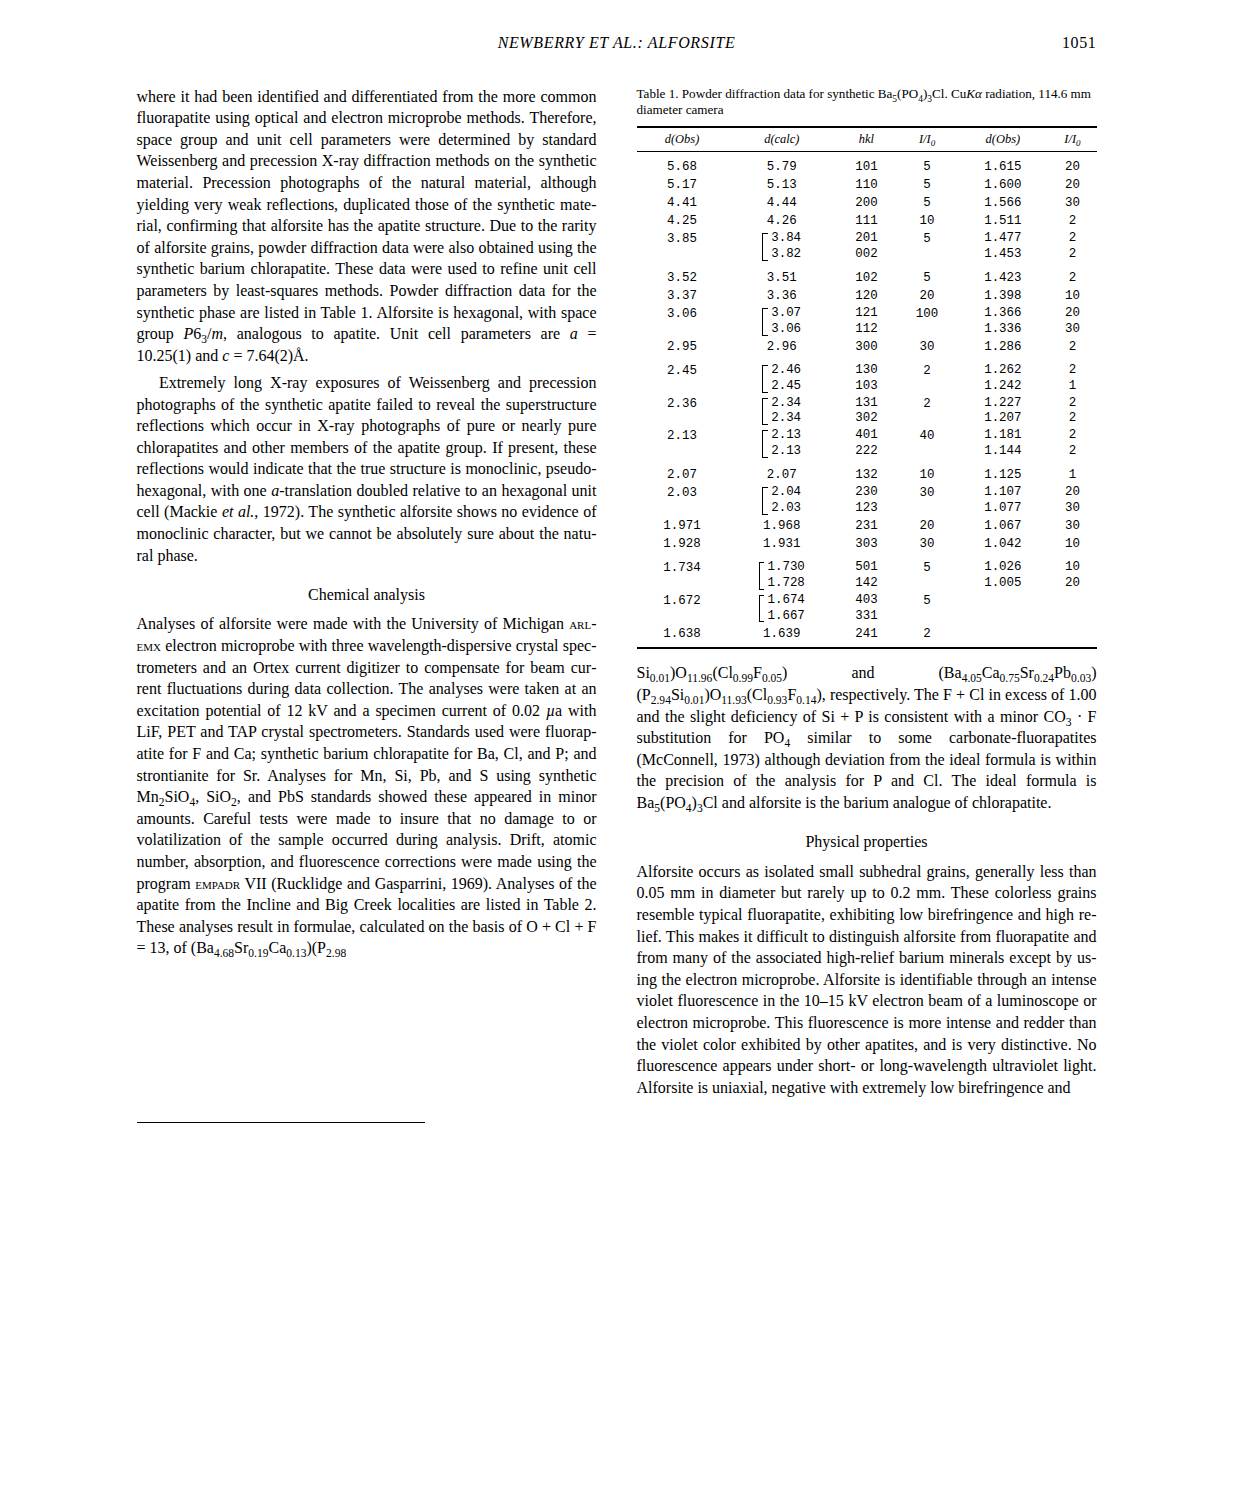NEWBERRY ET AL.: ALFORSITE 1051
where it had been identified and differentiated from the more common fluorapatite using optical and electron microprobe methods. Therefore, space group and unit cell parameters were determined by standard Weissenberg and precession X-ray diffraction methods on the synthetic material. Precession photographs of the natural material, although yielding very weak reflections, duplicated those of the synthetic material, confirming that alforsite has the apatite structure. Due to the rarity of alforsite grains, powder diffraction data were also obtained using the synthetic barium chlorapatite. These data were used to refine unit cell parameters by least-squares methods. Powder diffraction data for the synthetic phase are listed in Table 1. Alforsite is hexagonal, with space group P63/m, analogous to apatite. Unit cell parameters are a = 10.25(1) and c = 7.64(2)Å.
Extremely long X-ray exposures of Weissenberg and precession photographs of the synthetic apatite failed to reveal the superstructure reflections which occur in X-ray photographs of pure or nearly pure chlorapatites and other members of the apatite group. If present, these reflections would indicate that the true structure is monoclinic, pseudohexagonal, with one a-translation doubled relative to an hexagonal unit cell (Mackie et al., 1972). The synthetic alforsite shows no evidence of monoclinic character, but we cannot be absolutely sure about the natural phase.
Chemical analysis
Analyses of alforsite were made with the University of Michigan arl-emx electron microprobe with three wavelength-dispersive crystal spectrometers and an Ortex current digitizer to compensate for beam current fluctuations during data collection. The analyses were taken at an excitation potential of 12 kV and a specimen current of 0.02 µa with LiF, PET and TAP crystal spectrometers. Standards used were fluorapatite for F and Ca; synthetic barium chlorapatite for Ba, Cl, and P; and strontianite for Sr. Analyses for Mn, Si, Pb, and S using synthetic Mn2SiO4, SiO2, and PbS standards showed these appeared in minor amounts. Careful tests were made to insure that no damage to or volatilization of the sample occurred during analysis. Drift, atomic number, absorption, and fluorescence corrections were made using the program empadr VII (Rucklidge and Gasparrini, 1969). Analyses of the apatite from the Incline and Big Creek localities are listed in Table 2. These analyses result in formulae, calculated on the basis of O + Cl + F = 13, of (Ba4.68Sr0.19Ca0.13)(P2.98
Table 1. Powder diffraction data for synthetic Ba5(PO4)3Cl. CuKα radiation, 114.6 mm diameter camera
| d(Obs) | d(calc) | hkl | I/I 0 | d(Obs) | I/I 0 |
| --- | --- | --- | --- | --- | --- |
| 5.68 | 5.79 | 101 | 5 | 1.615 | 20 |
| 5.17 | 5.13 | 110 | 5 | 1.600 | 20 |
| 4.41 | 4.44 | 200 | 5 | 1.566 | 30 |
| 4.25 | 4.26 | 111 | 10 | 1.511 | 2 |
| 3.85 | 3.84 3.82 | 201 002 | 5 | 1.477 1.453 | 2 2 |
| 3.52 | 3.51 | 102 | 5 | 1.423 | 2 |
| 3.37 | 3.36 | 120 | 20 | 1.398 | 10 |
| 3.06 | 3.07 3.06 | 121 112 | 100 | 1.366 1.336 | 20 30 |
| 2.95 | 2.96 | 300 | 30 | 1.286 | 2 |
| 2.45 | 2.46 2.45 | 130 103 | 2 | 1.262 1.242 | 2 1 |
| 2.36 | 2.34 2.34 | 131 302 | 2 | 1.227 1.207 | 2 2 |
| 2.13 | 2.13 2.13 | 401 222 | 40 | 1.181 1.144 | 2 2 |
| 2.07 | 2.07 | 132 | 10 | 1.125 | 1 |
| 2.03 | 2.04 2.03 | 230 123 | 30 | 1.107 1.077 | 20 30 |
| 1.971 | 1.968 | 231 | 20 | 1.067 | 30 |
| 1.928 | 1.931 | 303 | 30 | 1.042 | 10 |
| 1.734 | 1.730 1.728 | 501 142 | 5 | 1.026 1.005 | 10 20 |
| 1.672 | 1.674 1.667 | 403 331 | 5 | | |
| 1.638 | 1.639 | 241 | 2 | | |
Si0.01)O11.96(Cl0.99F0.05) and (Ba4.05Ca0.75Sr0.24Pb0.03)(P2.94Si0.01)O11.93(Cl0.93F0.14), respectively. The F + Cl in excess of 1.00 and the slight deficiency of Si + P is consistent with a minor CO3 · F substitution for PO4 similar to some carbonate-fluorapatites (McConnell, 1973) although deviation from the ideal formula is within the precision of the analysis for P and Cl. The ideal formula is Ba5(PO4)3Cl and alforsite is the barium analogue of chlorapatite.
Physical properties
Alforsite occurs as isolated small subhedral grains, generally less than 0.05 mm in diameter but rarely up to 0.2 mm. These colorless grains resemble typical fluorapatite, exhibiting low birefringence and high relief. This makes it difficult to distinguish alforsite from fluorapatite and from many of the associated high-relief barium minerals except by using the electron microprobe. Alforsite is identifiable through an intense violet fluorescence in the 10–15 kV electron beam of a luminoscope or electron microprobe. This fluorescence is more intense and redder than the violet color exhibited by other apatites, and is very distinctive. No fluorescence appears under short- or long-wavelength ultraviolet light. Alforsite is uniaxial, negative with extremely low birefringence and